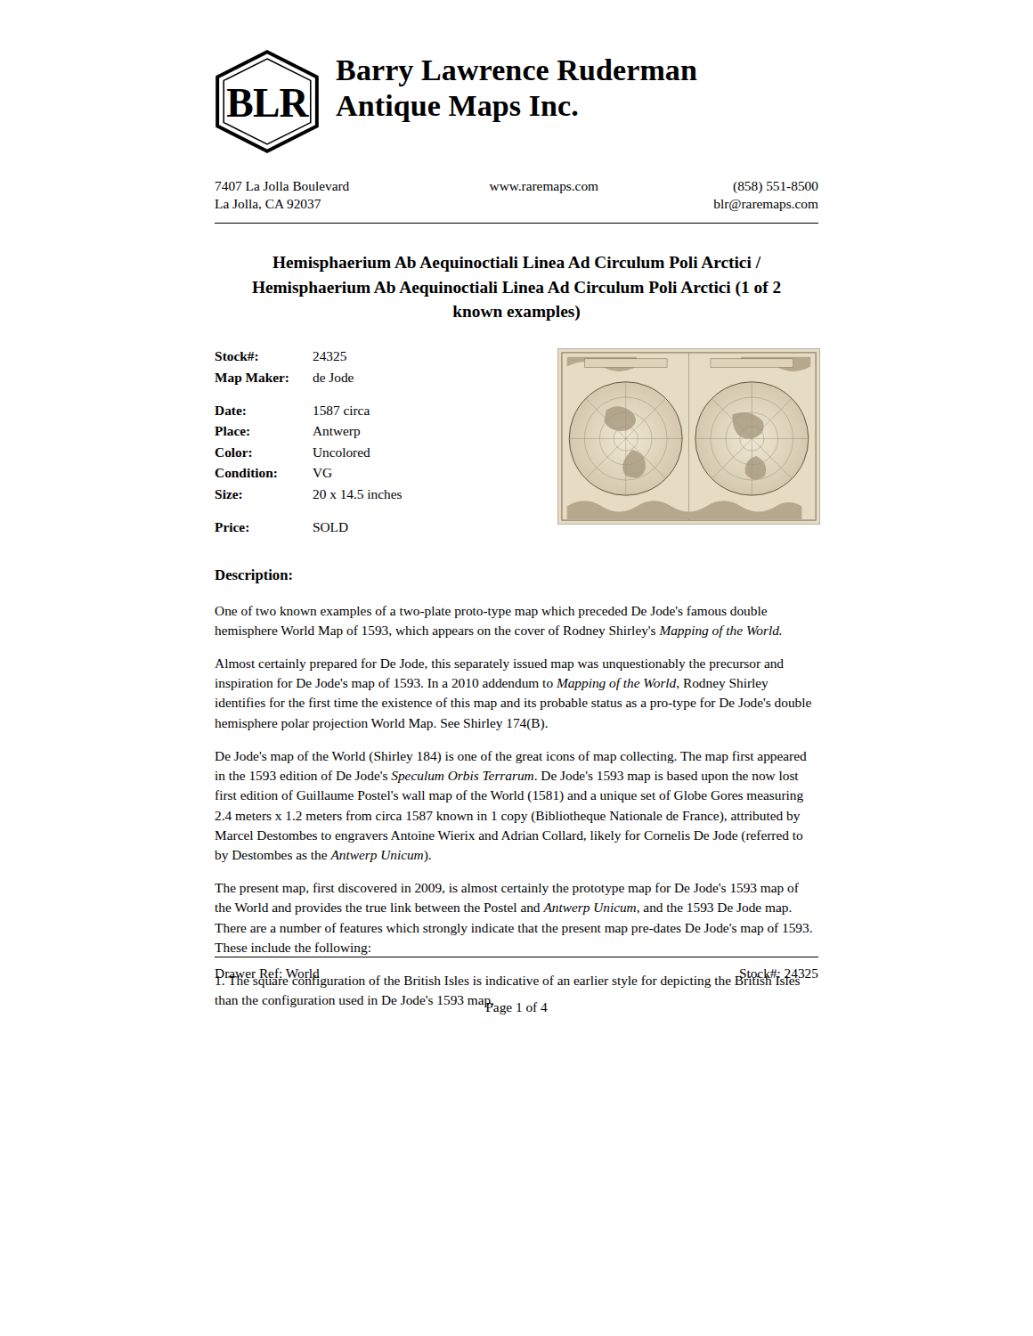BLR
Barry Lawrence Ruderman
Antique Maps Inc.
7407 La Jolla Boulevard
La Jolla, CA 92037
www.raremaps.com
(858) 551-8500
blr@raremaps.com
Hemisphaerium Ab Aequinoctiali Linea Ad Circulum Poli Arctici / Hemisphaerium Ab Aequinoctiali Linea Ad Circulum Poli Arctici (1 of 2 known examples)
| Stock#: | 24325 |
| Map Maker: | de Jode |
| Date: | 1587 circa |
| Place: | Antwerp |
| Color: | Uncolored |
| Condition: | VG |
| Size: | 20 x 14.5 inches |
| Price: | SOLD |
Description:
One of two known examples of a two-plate proto-type map which preceded De Jode's famous double hemisphere World Map of 1593, which appears on the cover of Rodney Shirley's Mapping of the World.
Almost certainly prepared for De Jode, this separately issued map was unquestionably the precursor and inspiration for De Jode's map of 1593. In a 2010 addendum to Mapping of the World, Rodney Shirley identifies for the first time the existence of this map and its probable status as a pro-type for De Jode's double hemisphere polar projection World Map. See Shirley 174(B).
De Jode's map of the World (Shirley 184) is one of the great icons of map collecting. The map first appeared in the 1593 edition of De Jode's Speculum Orbis Terrarum. De Jode's 1593 map is based upon the now lost first edition of Guillaume Postel's wall map of the World (1581) and a unique set of Globe Gores measuring 2.4 meters x 1.2 meters from circa 1587 known in 1 copy (Bibliotheque Nationale de France), attributed by Marcel Destombes to engravers Antoine Wierix and Adrian Collard, likely for Cornelis De Jode (referred to by Destombes as the Antwerp Unicum).
The present map, first discovered in 2009, is almost certainly the prototype map for De Jode's 1593 map of the World and provides the true link between the Postel and Antwerp Unicum, and the 1593 De Jode map. There are a number of features which strongly indicate that the present map pre-dates De Jode's map of 1593. These include the following:
1. The square configuration of the British Isles is indicative of an earlier style for depicting the British Isles than the configuration used in De Jode's 1593 map.
Drawer Ref: World
Stock#: 24325
Page 1 of 4